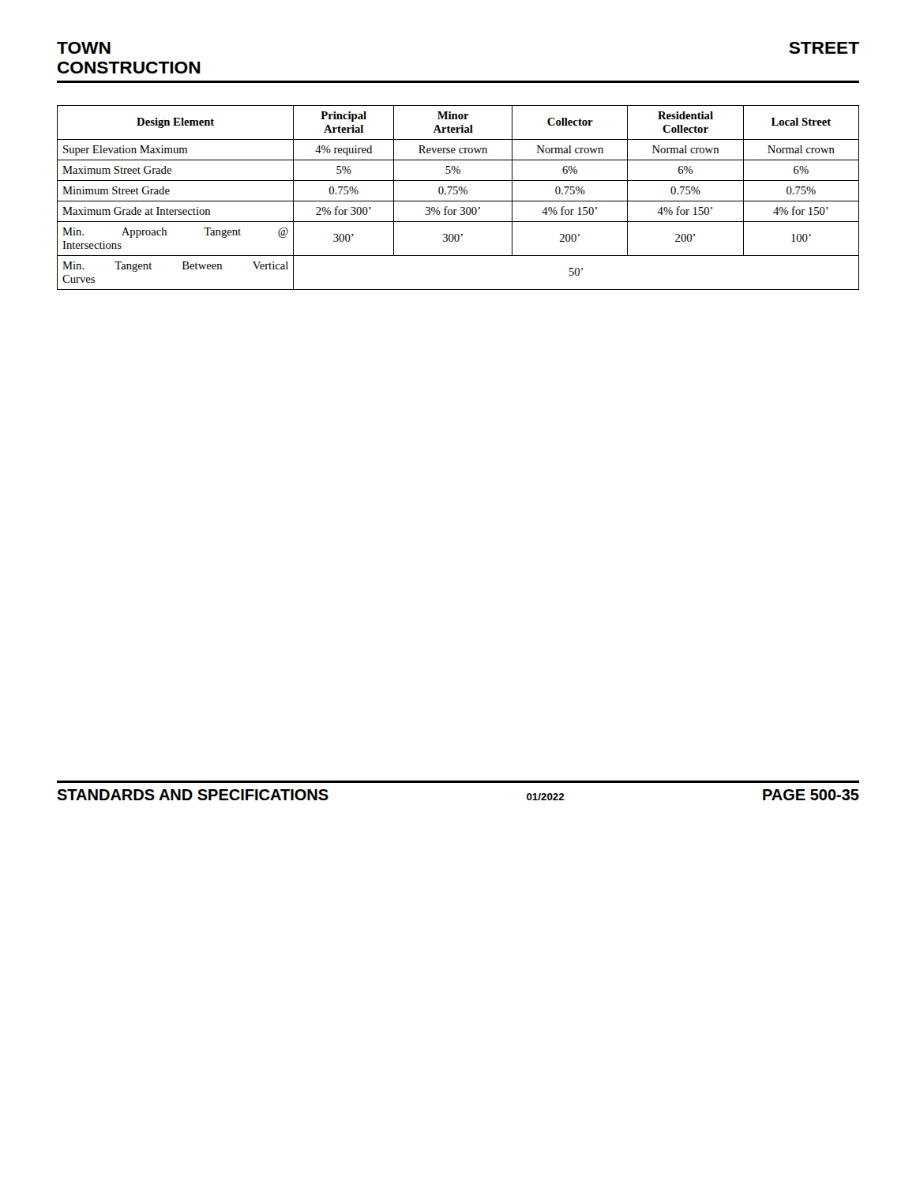TOWN
CONSTRUCTION
STREET
| Design Element | Principal Arterial | Minor Arterial | Collector | Residential Collector | Local Street |
| --- | --- | --- | --- | --- | --- |
| Super Elevation Maximum | 4% required | Reverse crown | Normal crown | Normal crown | Normal crown |
| Maximum Street Grade | 5% | 5% | 6% | 6% | 6% |
| Minimum Street Grade | 0.75% | 0.75% | 0.75% | 0.75% | 0.75% |
| Maximum Grade at Intersection | 2% for 300’ | 3% for 300’ | 4% for 150’ | 4% for 150’ | 4% for 150’ |
| Min. Approach Tangent @ Intersections | 300’ | 300’ | 200’ | 200’ | 100’ |
| Min. Tangent Between Vertical Curves | 50’ |
STANDARDS AND SPECIFICATIONS 01/2022 PAGE 500-35